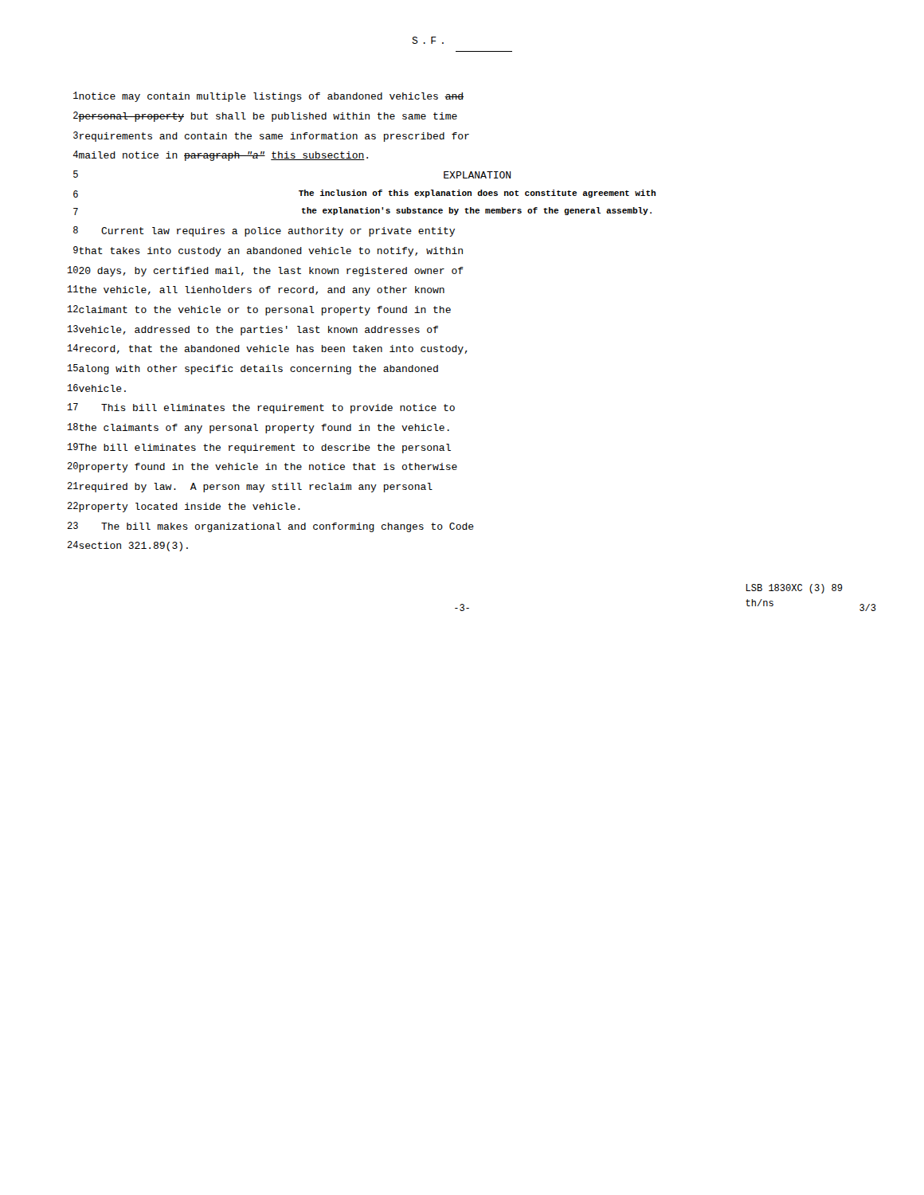S.F.
| 1 | notice may contain multiple listings of abandoned vehicles and |
| 2 | personal property but shall be published within the same time |
| 3 | requirements and contain the same information as prescribed for |
| 4 | mailed notice in paragraph "a" this subsection . |
| 5 | EXPLANATION |
| 6 | The inclusion of this explanation does not constitute agreement with |
| 7 | the explanation's substance by the members of the general assembly. |
| 8 | Current law requires a police authority or private entity |
| 9 | that takes into custody an abandoned vehicle to notify, within |
| 10 | 20 days, by certified mail, the last known registered owner of |
| 11 | the vehicle, all lienholders of record, and any other known |
| 12 | claimant to the vehicle or to personal property found in the |
| 13 | vehicle, addressed to the parties' last known addresses of |
| 14 | record, that the abandoned vehicle has been taken into custody, |
| 15 | along with other specific details concerning the abandoned |
| 16 | vehicle. |
| 17 | This bill eliminates the requirement to provide notice to |
| 18 | the claimants of any personal property found in the vehicle. |
| 19 | The bill eliminates the requirement to describe the personal |
| 20 | property found in the vehicle in the notice that is otherwise |
| 21 | required by law. A person may still reclaim any personal |
| 22 | property located inside the vehicle. |
| 23 | The bill makes organizational and conforming changes to Code |
| 24 | section 321.89(3). |
-3-
LSB 1830XC (3) 89
th/ns
3/3